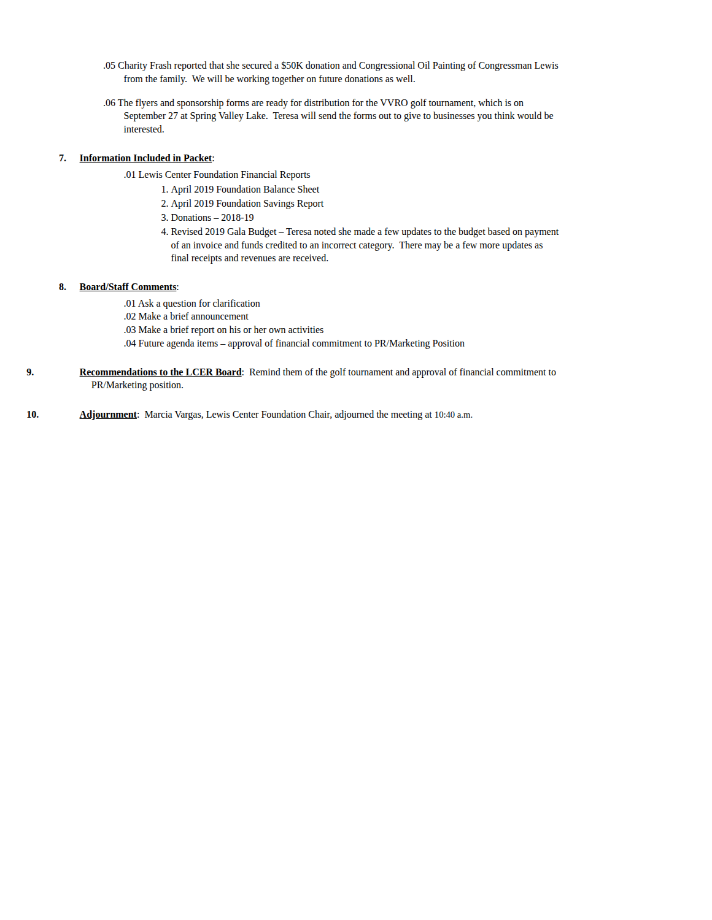.05 Charity Frash reported that she secured a $50K donation and Congressional Oil Painting of Congressman Lewis from the family. We will be working together on future donations as well.
.06 The flyers and sponsorship forms are ready for distribution for the VVRO golf tournament, which is on September 27 at Spring Valley Lake. Teresa will send the forms out to give to businesses you think would be interested.
7. Information Included in Packet:
.01 Lewis Center Foundation Financial Reports
April 2019 Foundation Balance Sheet
April 2019 Foundation Savings Report
Donations – 2018-19
Revised 2019 Gala Budget – Teresa noted she made a few updates to the budget based on payment of an invoice and funds credited to an incorrect category. There may be a few more updates as final receipts and revenues are received.
8. Board/Staff Comments:
.01 Ask a question for clarification
.02 Make a brief announcement
.03 Make a brief report on his or her own activities
.04 Future agenda items – approval of financial commitment to PR/Marketing Position
9. Recommendations to the LCER Board: Remind them of the golf tournament and approval of financial commitment to PR/Marketing position.
10. Adjournment: Marcia Vargas, Lewis Center Foundation Chair, adjourned the meeting at 10:40 a.m.